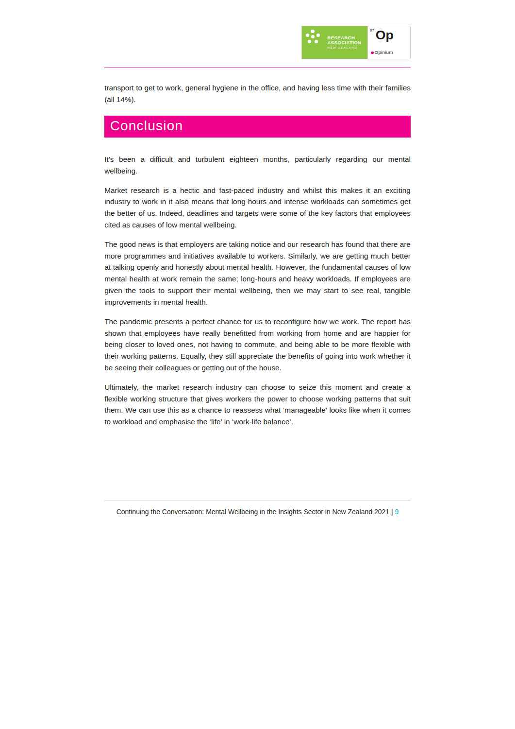RESEARCH
ASSOCIATION NEW ZEALAND
07
Op
Opinium
transport to get to work, general hygiene in the office, and having less time with their families (all 14%).
Conclusion
It’s been a difficult and turbulent eighteen months, particularly regarding our mental wellbeing.
Market research is a hectic and fast-paced industry and whilst this makes it an exciting industry to work in it also means that long-hours and intense workloads can sometimes get the better of us. Indeed, deadlines and targets were some of the key factors that employees cited as causes of low mental wellbeing.
The good news is that employers are taking notice and our research has found that there are more programmes and initiatives available to workers. Similarly, we are getting much better at talking openly and honestly about mental health. However, the fundamental causes of low mental health at work remain the same; long-hours and heavy workloads. If employees are given the tools to support their mental wellbeing, then we may start to see real, tangible improvements in mental health.
The pandemic presents a perfect chance for us to reconfigure how we work. The report has shown that employees have really benefitted from working from home and are happier for being closer to loved ones, not having to commute, and being able to be more flexible with their working patterns. Equally, they still appreciate the benefits of going into work whether it be seeing their colleagues or getting out of the house.
Ultimately, the market research industry can choose to seize this moment and create a flexible working structure that gives workers the power to choose working patterns that suit them. We can use this as a chance to reassess what ‘manageable’ looks like when it comes to workload and emphasise the ‘life’ in ‘work-life balance’.
Continuing the Conversation: Mental Wellbeing in the Insights Sector in New Zealand 2021 | 9